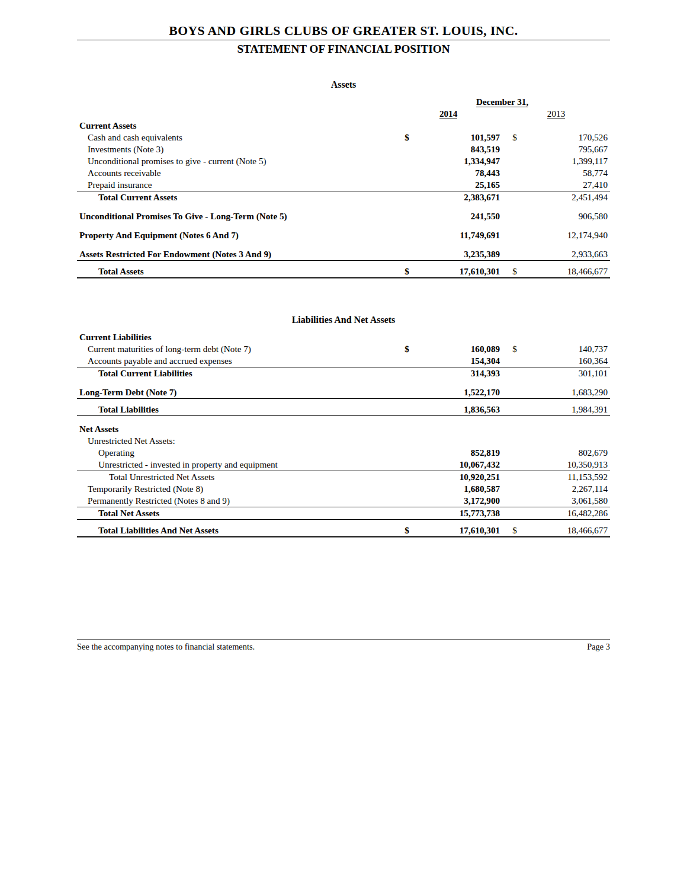BOYS AND GIRLS CLUBS OF GREATER ST. LOUIS, INC.
STATEMENT OF FINANCIAL POSITION
Assets
| | December 31, |
| | 2014 | 2013 |
| Current Assets | | | | |
| Cash and cash equivalents | $ | 101,597 | $ | 170,526 |
| Investments (Note 3) | | 843,519 | | 795,667 |
| Unconditional promises to give - current (Note 5) | | 1,334,947 | | 1,399,117 |
| Accounts receivable | | 78,443 | | 58,774 |
| Prepaid insurance | | 25,165 | | 27,410 |
| Total Current Assets | | 2,383,671 | | 2,451,494 |
| Unconditional Promises To Give - Long-Term (Note 5) | | 241,550 | | 906,580 |
| Property And Equipment (Notes 6 And 7) | | 11,749,691 | | 12,174,940 |
| Assets Restricted For Endowment (Notes 3 And 9) | | 3,235,389 | | 2,933,663 |
| Total Assets | $ | 17,610,301 | $ | 18,466,677 |
Liabilities And Net Assets
| Current Liabilities | | | | |
| Current maturities of long-term debt (Note 7) | $ | 160,089 | $ | 140,737 |
| Accounts payable and accrued expenses | | 154,304 | | 160,364 |
| Total Current Liabilities | | 314,393 | | 301,101 |
| Long-Term Debt (Note 7) | | 1,522,170 | | 1,683,290 |
| Total Liabilities | | 1,836,563 | | 1,984,391 |
| Net Assets | | | | |
| Unrestricted Net Assets: | | | | |
| Operating | | 852,819 | | 802,679 |
| Unrestricted - invested in property and equipment | | 10,067,432 | | 10,350,913 |
| Total Unrestricted Net Assets | | 10,920,251 | | 11,153,592 |
| Temporarily Restricted (Note 8) | | 1,680,587 | | 2,267,114 |
| Permanently Restricted (Notes 8 and 9) | | 3,172,900 | | 3,061,580 |
| Total Net Assets | | 15,773,738 | | 16,482,286 |
| Total Liabilities And Net Assets | $ | 17,610,301 | $ | 18,466,677 |
See the accompanying notes to financial statements. Page 3